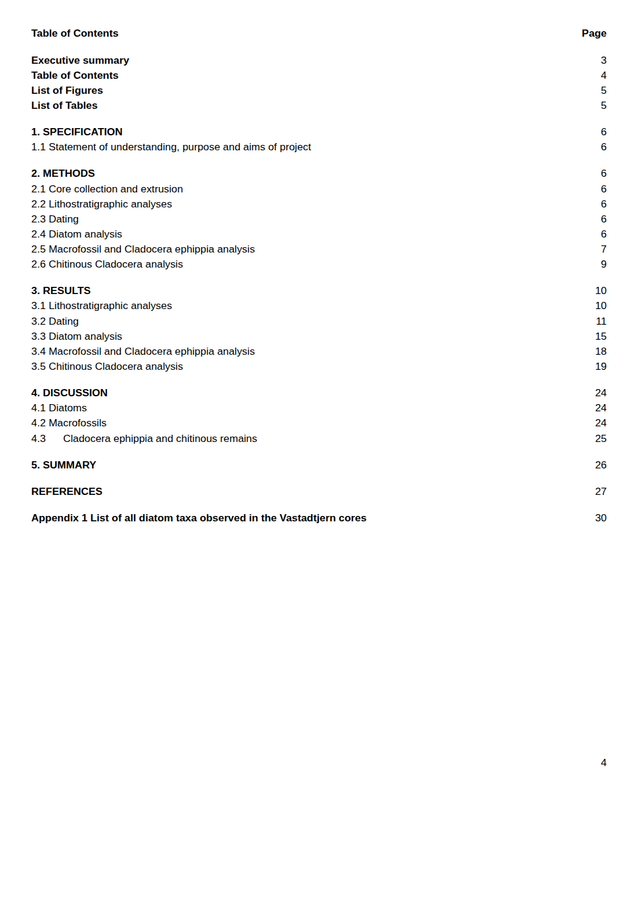| Table of Contents | Page |
| Executive summary | 3 |
| Table of Contents | 4 |
| List of Figures | 5 |
| List of Tables | 5 |
| 1. SPECIFICATION | 6 |
| 1.1 Statement of understanding, purpose and aims of project | 6 |
| 2. METHODS | 6 |
| 2.1 Core collection and extrusion | 6 |
| 2.2 Lithostratigraphic analyses | 6 |
| 2.3 Dating | 6 |
| 2.4 Diatom analysis | 6 |
| 2.5 Macrofossil and Cladocera ephippia analysis | 7 |
| 2.6 Chitinous Cladocera analysis | 9 |
| 3. RESULTS | 10 |
| 3.1 Lithostratigraphic analyses | 10 |
| 3.2 Dating | 11 |
| 3.3 Diatom analysis | 15 |
| 3.4 Macrofossil and Cladocera ephippia analysis | 18 |
| 3.5 Chitinous Cladocera analysis | 19 |
| 4. DISCUSSION | 24 |
| 4.1 Diatoms | 24 |
| 4.2 Macrofossils | 24 |
| 4.3 Cladocera ephippia and chitinous remains | 25 |
| 5. SUMMARY | 26 |
| REFERENCES | 27 |
| Appendix 1 List of all diatom taxa observed in the Vastadtjern cores | 30 |
4